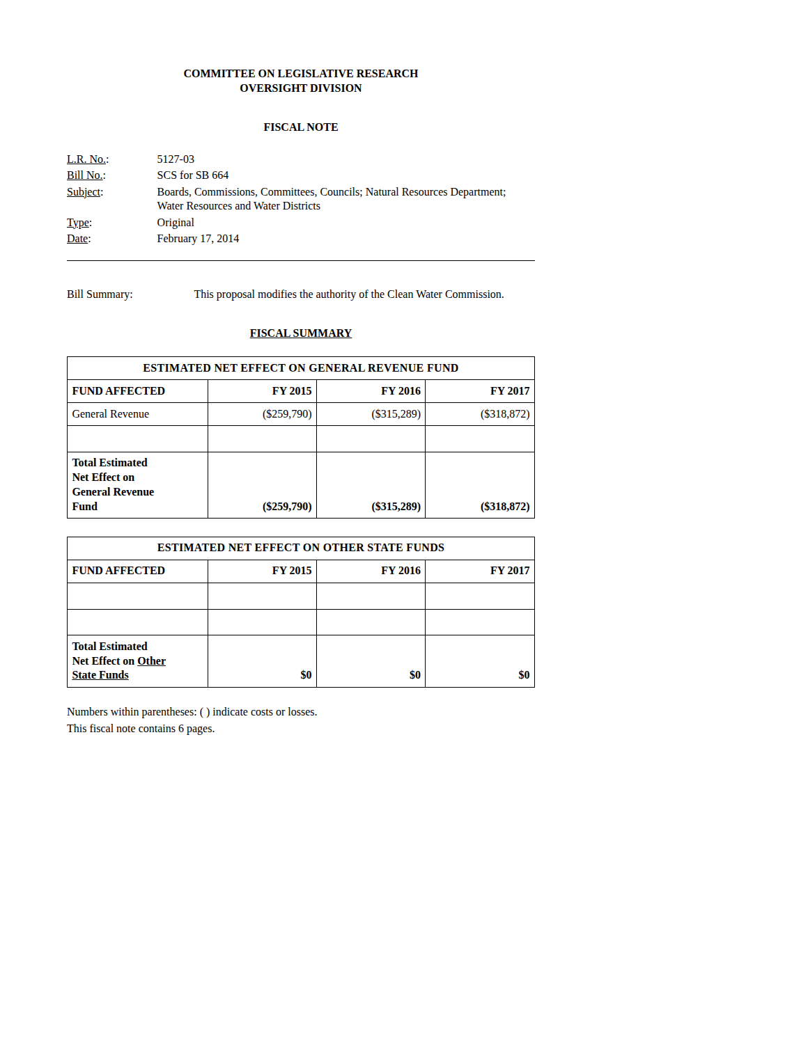COMMITTEE ON LEGISLATIVE RESEARCH
OVERSIGHT DIVISION
FISCAL NOTE
| L.R. No. : | 5127-03 |
| Bill No. : | SCS for SB 664 |
| Subject : | Boards, Commissions, Committees, Councils; Natural Resources Department; Water Resources and Water Districts |
| Type : | Original |
| Date : | February 17, 2014 |
Bill Summary: This proposal modifies the authority of the Clean Water Commission.
FISCAL SUMMARY
| ESTIMATED NET EFFECT ON GENERAL REVENUE FUND |
| --- |
| FUND AFFECTED | FY 2015 | FY 2016 | FY 2017 |
| General Revenue | ($259,790) | ($315,289) | ($318,872) |
| Total Estimated Net Effect on General Revenue Fund | ($259,790) | ($315,289) | ($318,872) |
| ESTIMATED NET EFFECT ON OTHER STATE FUNDS |
| --- |
| FUND AFFECTED | FY 2015 | FY 2016 | FY 2017 |
| Total Estimated Net Effect on Other State Funds | $0 | $0 | $0 |
Numbers within parentheses: ( ) indicate costs or losses.
This fiscal note contains 6 pages.